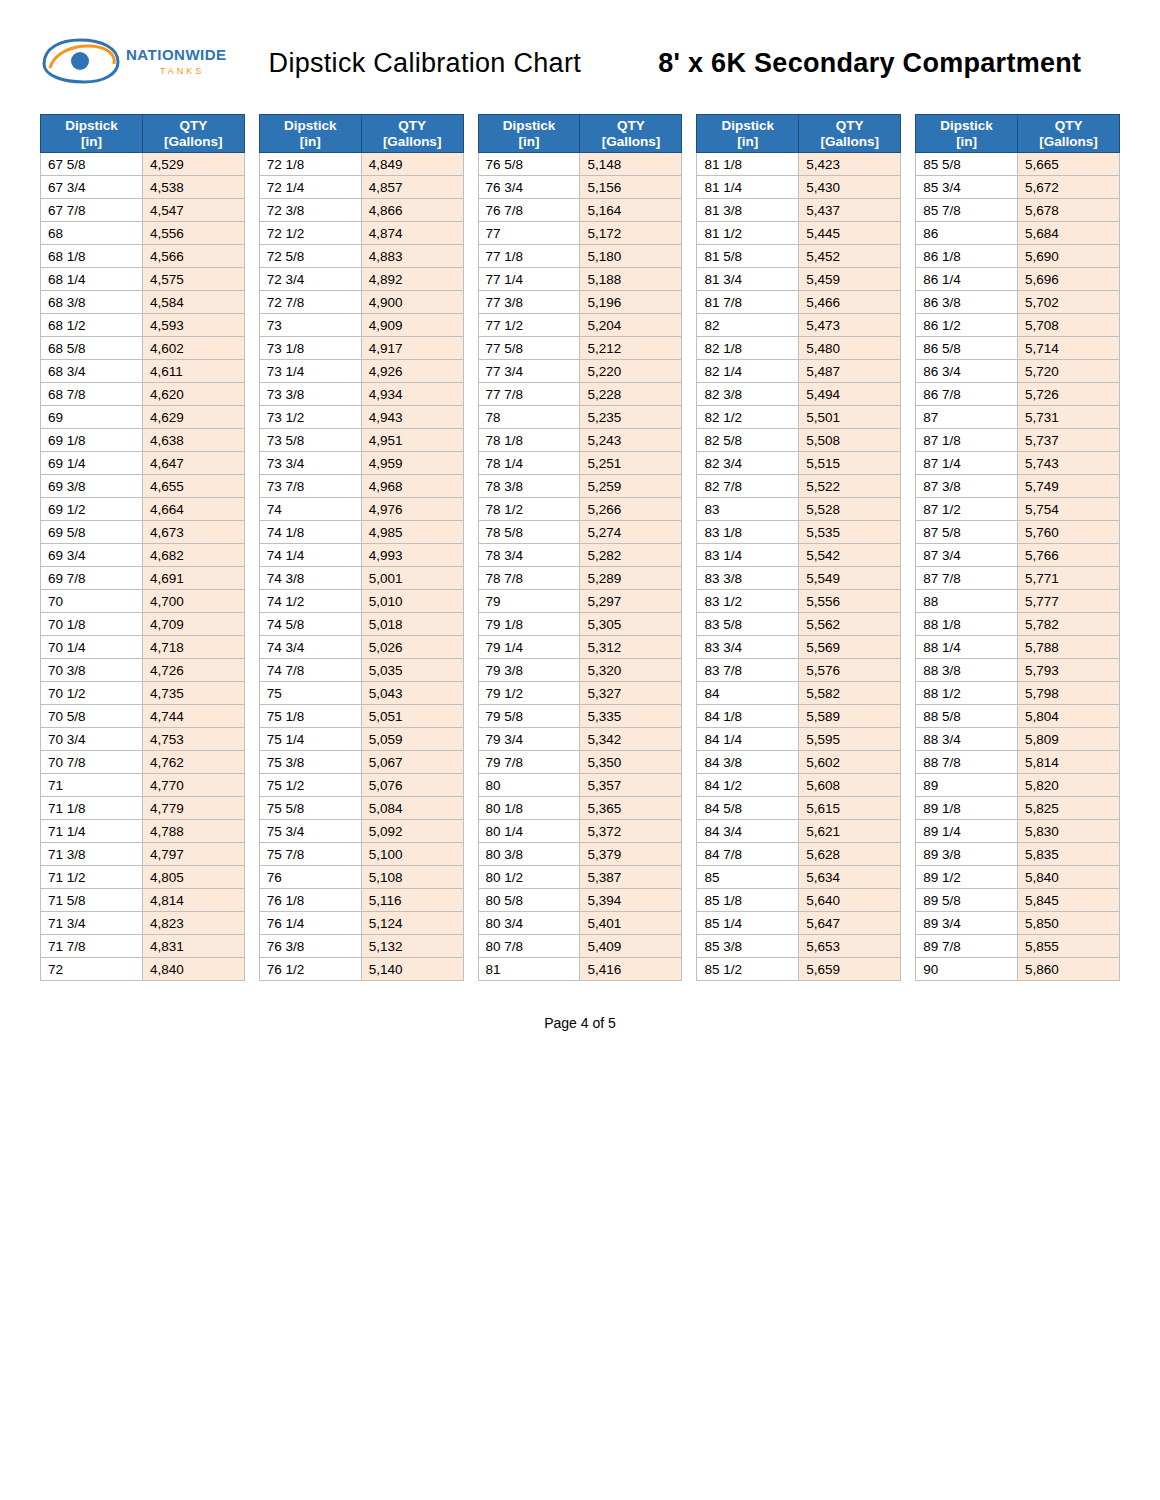NATIONWIDE TANKS
Dipstick Calibration Chart
8' x 6K Secondary Compartment
| Dipstick [in] | QTY [Gallons] |
| --- | --- |
| 67 5/8 | 4,529 |
| 67 3/4 | 4,538 |
| 67 7/8 | 4,547 |
| 68 | 4,556 |
| 68 1/8 | 4,566 |
| 68 1/4 | 4,575 |
| 68 3/8 | 4,584 |
| 68 1/2 | 4,593 |
| 68 5/8 | 4,602 |
| 68 3/4 | 4,611 |
| 68 7/8 | 4,620 |
| 69 | 4,629 |
| 69 1/8 | 4,638 |
| 69 1/4 | 4,647 |
| 69 3/8 | 4,655 |
| 69 1/2 | 4,664 |
| 69 5/8 | 4,673 |
| 69 3/4 | 4,682 |
| 69 7/8 | 4,691 |
| 70 | 4,700 |
| 70 1/8 | 4,709 |
| 70 1/4 | 4,718 |
| 70 3/8 | 4,726 |
| 70 1/2 | 4,735 |
| 70 5/8 | 4,744 |
| 70 3/4 | 4,753 |
| 70 7/8 | 4,762 |
| 71 | 4,770 |
| 71 1/8 | 4,779 |
| 71 1/4 | 4,788 |
| 71 3/8 | 4,797 |
| 71 1/2 | 4,805 |
| 71 5/8 | 4,814 |
| 71 3/4 | 4,823 |
| 71 7/8 | 4,831 |
| 72 | 4,840 |
| Dipstick [in] | QTY [Gallons] |
| --- | --- |
| 72 1/8 | 4,849 |
| 72 1/4 | 4,857 |
| 72 3/8 | 4,866 |
| 72 1/2 | 4,874 |
| 72 5/8 | 4,883 |
| 72 3/4 | 4,892 |
| 72 7/8 | 4,900 |
| 73 | 4,909 |
| 73 1/8 | 4,917 |
| 73 1/4 | 4,926 |
| 73 3/8 | 4,934 |
| 73 1/2 | 4,943 |
| 73 5/8 | 4,951 |
| 73 3/4 | 4,959 |
| 73 7/8 | 4,968 |
| 74 | 4,976 |
| 74 1/8 | 4,985 |
| 74 1/4 | 4,993 |
| 74 3/8 | 5,001 |
| 74 1/2 | 5,010 |
| 74 5/8 | 5,018 |
| 74 3/4 | 5,026 |
| 74 7/8 | 5,035 |
| 75 | 5,043 |
| 75 1/8 | 5,051 |
| 75 1/4 | 5,059 |
| 75 3/8 | 5,067 |
| 75 1/2 | 5,076 |
| 75 5/8 | 5,084 |
| 75 3/4 | 5,092 |
| 75 7/8 | 5,100 |
| 76 | 5,108 |
| 76 1/8 | 5,116 |
| 76 1/4 | 5,124 |
| 76 3/8 | 5,132 |
| 76 1/2 | 5,140 |
| Dipstick [in] | QTY [Gallons] |
| --- | --- |
| 76 5/8 | 5,148 |
| 76 3/4 | 5,156 |
| 76 7/8 | 5,164 |
| 77 | 5,172 |
| 77 1/8 | 5,180 |
| 77 1/4 | 5,188 |
| 77 3/8 | 5,196 |
| 77 1/2 | 5,204 |
| 77 5/8 | 5,212 |
| 77 3/4 | 5,220 |
| 77 7/8 | 5,228 |
| 78 | 5,235 |
| 78 1/8 | 5,243 |
| 78 1/4 | 5,251 |
| 78 3/8 | 5,259 |
| 78 1/2 | 5,266 |
| 78 5/8 | 5,274 |
| 78 3/4 | 5,282 |
| 78 7/8 | 5,289 |
| 79 | 5,297 |
| 79 1/8 | 5,305 |
| 79 1/4 | 5,312 |
| 79 3/8 | 5,320 |
| 79 1/2 | 5,327 |
| 79 5/8 | 5,335 |
| 79 3/4 | 5,342 |
| 79 7/8 | 5,350 |
| 80 | 5,357 |
| 80 1/8 | 5,365 |
| 80 1/4 | 5,372 |
| 80 3/8 | 5,379 |
| 80 1/2 | 5,387 |
| 80 5/8 | 5,394 |
| 80 3/4 | 5,401 |
| 80 7/8 | 5,409 |
| 81 | 5,416 |
| Dipstick [in] | QTY [Gallons] |
| --- | --- |
| 81 1/8 | 5,423 |
| 81 1/4 | 5,430 |
| 81 3/8 | 5,437 |
| 81 1/2 | 5,445 |
| 81 5/8 | 5,452 |
| 81 3/4 | 5,459 |
| 81 7/8 | 5,466 |
| 82 | 5,473 |
| 82 1/8 | 5,480 |
| 82 1/4 | 5,487 |
| 82 3/8 | 5,494 |
| 82 1/2 | 5,501 |
| 82 5/8 | 5,508 |
| 82 3/4 | 5,515 |
| 82 7/8 | 5,522 |
| 83 | 5,528 |
| 83 1/8 | 5,535 |
| 83 1/4 | 5,542 |
| 83 3/8 | 5,549 |
| 83 1/2 | 5,556 |
| 83 5/8 | 5,562 |
| 83 3/4 | 5,569 |
| 83 7/8 | 5,576 |
| 84 | 5,582 |
| 84 1/8 | 5,589 |
| 84 1/4 | 5,595 |
| 84 3/8 | 5,602 |
| 84 1/2 | 5,608 |
| 84 5/8 | 5,615 |
| 84 3/4 | 5,621 |
| 84 7/8 | 5,628 |
| 85 | 5,634 |
| 85 1/8 | 5,640 |
| 85 1/4 | 5,647 |
| 85 3/8 | 5,653 |
| 85 1/2 | 5,659 |
| Dipstick [in] | QTY [Gallons] |
| --- | --- |
| 85 5/8 | 5,665 |
| 85 3/4 | 5,672 |
| 85 7/8 | 5,678 |
| 86 | 5,684 |
| 86 1/8 | 5,690 |
| 86 1/4 | 5,696 |
| 86 3/8 | 5,702 |
| 86 1/2 | 5,708 |
| 86 5/8 | 5,714 |
| 86 3/4 | 5,720 |
| 86 7/8 | 5,726 |
| 87 | 5,731 |
| 87 1/8 | 5,737 |
| 87 1/4 | 5,743 |
| 87 3/8 | 5,749 |
| 87 1/2 | 5,754 |
| 87 5/8 | 5,760 |
| 87 3/4 | 5,766 |
| 87 7/8 | 5,771 |
| 88 | 5,777 |
| 88 1/8 | 5,782 |
| 88 1/4 | 5,788 |
| 88 3/8 | 5,793 |
| 88 1/2 | 5,798 |
| 88 5/8 | 5,804 |
| 88 3/4 | 5,809 |
| 88 7/8 | 5,814 |
| 89 | 5,820 |
| 89 1/8 | 5,825 |
| 89 1/4 | 5,830 |
| 89 3/8 | 5,835 |
| 89 1/2 | 5,840 |
| 89 5/8 | 5,845 |
| 89 3/4 | 5,850 |
| 89 7/8 | 5,855 |
| 90 | 5,860 |
Page 4 of 5